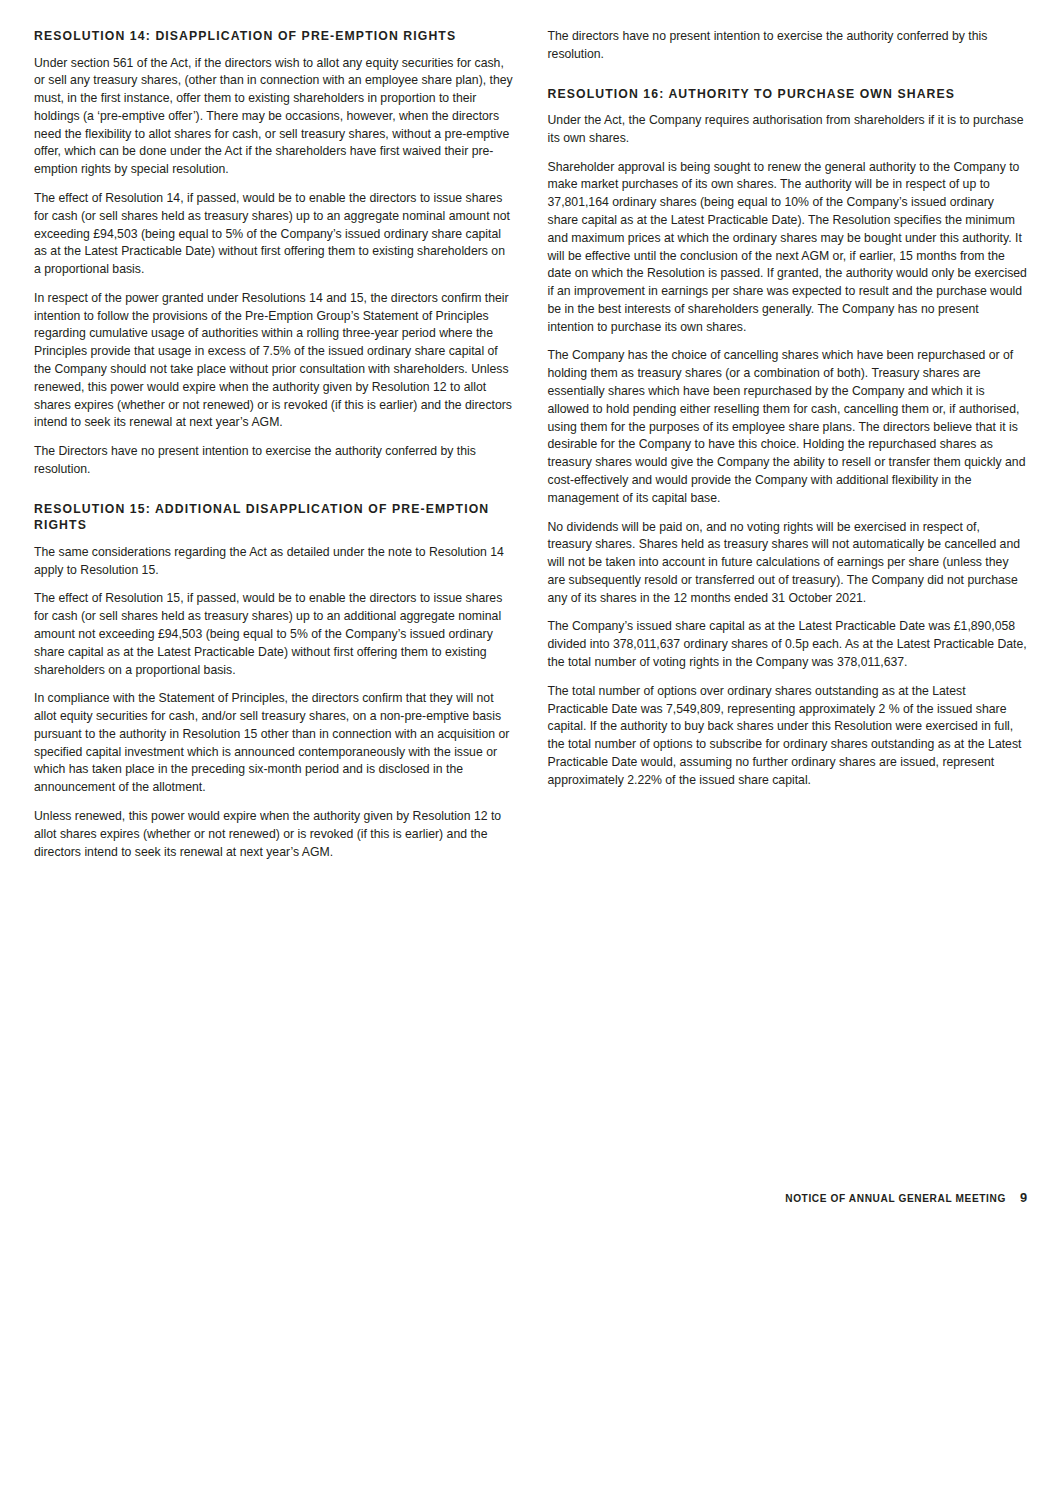Resolution 14: Disapplication of Pre-Emption Rights
Under section 561 of the Act, if the directors wish to allot any equity securities for cash, or sell any treasury shares, (other than in connection with an employee share plan), they must, in the first instance, offer them to existing shareholders in proportion to their holdings (a ‘pre-emptive offer’). There may be occasions, however, when the directors need the flexibility to allot shares for cash, or sell treasury shares, without a pre-emptive offer, which can be done under the Act if the shareholders have first waived their pre-emption rights by special resolution.
The effect of Resolution 14, if passed, would be to enable the directors to issue shares for cash (or sell shares held as treasury shares) up to an aggregate nominal amount not exceeding £94,503 (being equal to 5% of the Company’s issued ordinary share capital as at the Latest Practicable Date) without first offering them to existing shareholders on a proportional basis.
In respect of the power granted under Resolutions 14 and 15, the directors confirm their intention to follow the provisions of the Pre-Emption Group’s Statement of Principles regarding cumulative usage of authorities within a rolling three-year period where the Principles provide that usage in excess of 7.5% of the issued ordinary share capital of the Company should not take place without prior consultation with shareholders. Unless renewed, this power would expire when the authority given by Resolution 12 to allot shares expires (whether or not renewed) or is revoked (if this is earlier) and the directors intend to seek its renewal at next year’s AGM.
The Directors have no present intention to exercise the authority conferred by this resolution.
Resolution 15: Additional Disapplication of Pre-Emption Rights
The same considerations regarding the Act as detailed under the note to Resolution 14 apply to Resolution 15.
The effect of Resolution 15, if passed, would be to enable the directors to issue shares for cash (or sell shares held as treasury shares) up to an additional aggregate nominal amount not exceeding £94,503 (being equal to 5% of the Company’s issued ordinary share capital as at the Latest Practicable Date) without first offering them to existing shareholders on a proportional basis.
In compliance with the Statement of Principles, the directors confirm that they will not allot equity securities for cash, and/or sell treasury shares, on a non-pre-emptive basis pursuant to the authority in Resolution 15 other than in connection with an acquisition or specified capital investment which is announced contemporaneously with the issue or which has taken place in the preceding six-month period and is disclosed in the announcement of the allotment.
Unless renewed, this power would expire when the authority given by Resolution 12 to allot shares expires (whether or not renewed) or is revoked (if this is earlier) and the directors intend to seek its renewal at next year’s AGM.
The directors have no present intention to exercise the authority conferred by this resolution.
Resolution 16: Authority to Purchase Own Shares
Under the Act, the Company requires authorisation from shareholders if it is to purchase its own shares.
Shareholder approval is being sought to renew the general authority to the Company to make market purchases of its own shares. The authority will be in respect of up to 37,801,164 ordinary shares (being equal to 10% of the Company’s issued ordinary share capital as at the Latest Practicable Date). The Resolution specifies the minimum and maximum prices at which the ordinary shares may be bought under this authority. It will be effective until the conclusion of the next AGM or, if earlier, 15 months from the date on which the Resolution is passed. If granted, the authority would only be exercised if an improvement in earnings per share was expected to result and the purchase would be in the best interests of shareholders generally. The Company has no present intention to purchase its own shares.
The Company has the choice of cancelling shares which have been repurchased or of holding them as treasury shares (or a combination of both). Treasury shares are essentially shares which have been repurchased by the Company and which it is allowed to hold pending either reselling them for cash, cancelling them or, if authorised, using them for the purposes of its employee share plans. The directors believe that it is desirable for the Company to have this choice. Holding the repurchased shares as treasury shares would give the Company the ability to resell or transfer them quickly and cost-effectively and would provide the Company with additional flexibility in the management of its capital base.
No dividends will be paid on, and no voting rights will be exercised in respect of, treasury shares. Shares held as treasury shares will not automatically be cancelled and will not be taken into account in future calculations of earnings per share (unless they are subsequently resold or transferred out of treasury). The Company did not purchase any of its shares in the 12 months ended 31 October 2021.
The Company’s issued share capital as at the Latest Practicable Date was £1,890,058 divided into 378,011,637 ordinary shares of 0.5p each. As at the Latest Practicable Date, the total number of voting rights in the Company was 378,011,637.
The total number of options over ordinary shares outstanding as at the Latest Practicable Date was 7,549,809, representing approximately 2 % of the issued share capital. If the authority to buy back shares under this Resolution were exercised in full, the total number of options to subscribe for ordinary shares outstanding as at the Latest Practicable Date would, assuming no further ordinary shares are issued, represent approximately 2.22% of the issued share capital.
Notice of Annual General Meeting 9